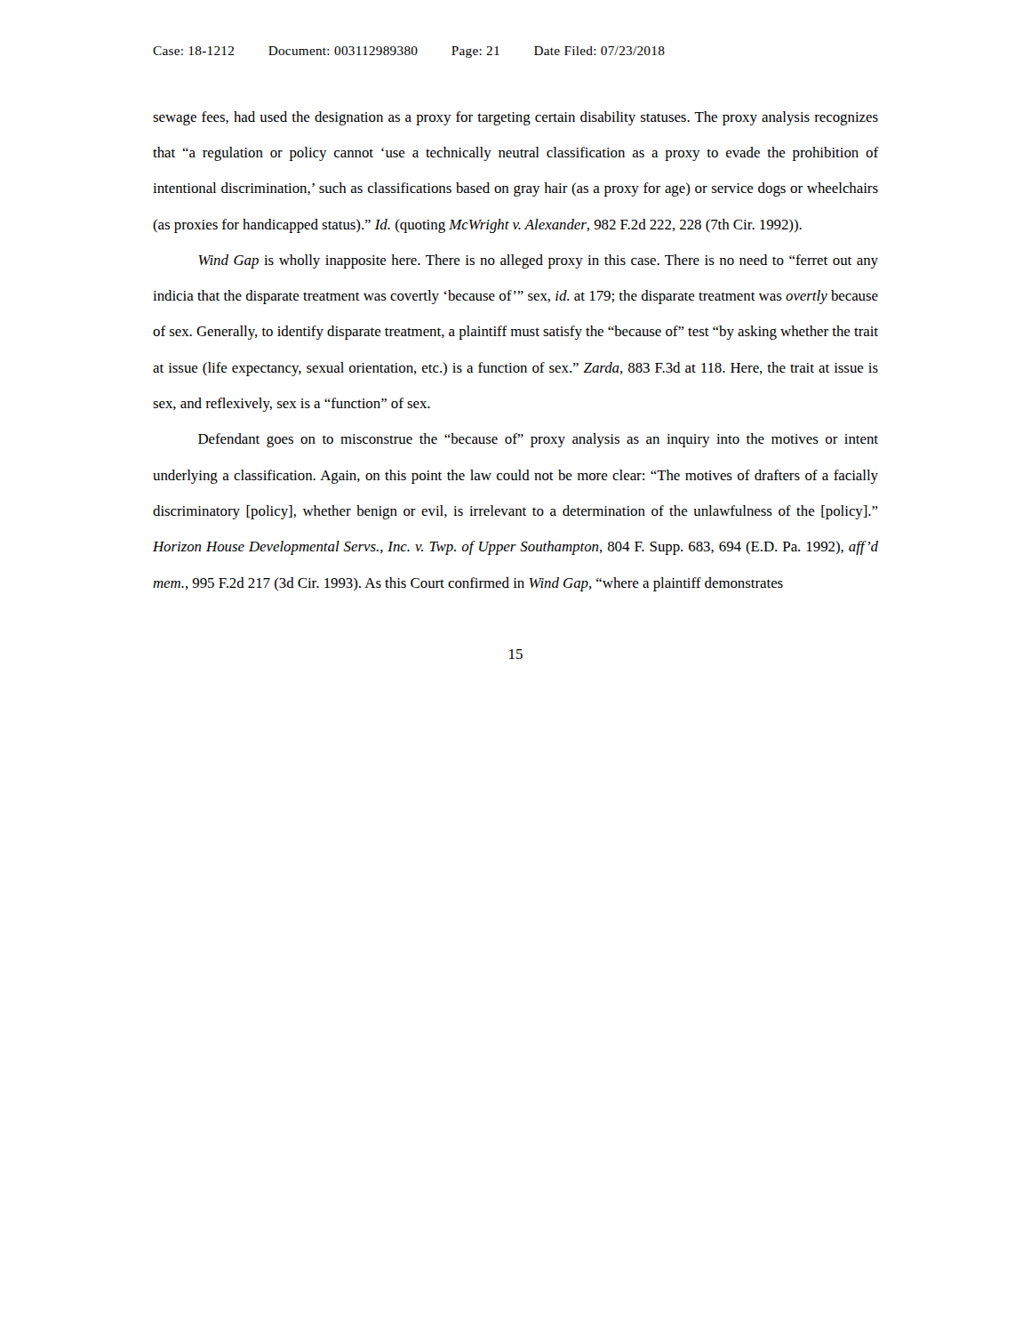Case: 18-1212 Document: 003112989380 Page: 21 Date Filed: 07/23/2018
sewage fees, had used the designation as a proxy for targeting certain disability statuses. The proxy analysis recognizes that “a regulation or policy cannot ‘use a technically neutral classification as a proxy to evade the prohibition of intentional discrimination,’ such as classifications based on gray hair (as a proxy for age) or service dogs or wheelchairs (as proxies for handicapped status).” Id. (quoting McWright v. Alexander, 982 F.2d 222, 228 (7th Cir. 1992)).
Wind Gap is wholly inapposite here. There is no alleged proxy in this case. There is no need to “ferret out any indicia that the disparate treatment was covertly ‘because of’” sex, id. at 179; the disparate treatment was overtly because of sex. Generally, to identify disparate treatment, a plaintiff must satisfy the “because of” test “by asking whether the trait at issue (life expectancy, sexual orientation, etc.) is a function of sex.” Zarda, 883 F.3d at 118. Here, the trait at issue is sex, and reflexively, sex is a “function” of sex.
Defendant goes on to misconstrue the “because of” proxy analysis as an inquiry into the motives or intent underlying a classification. Again, on this point the law could not be more clear: “The motives of drafters of a facially discriminatory [policy], whether benign or evil, is irrelevant to a determination of the unlawfulness of the [policy].” Horizon House Developmental Servs., Inc. v. Twp. of Upper Southampton, 804 F. Supp. 683, 694 (E.D. Pa. 1992), aff’d mem., 995 F.2d 217 (3d Cir. 1993). As this Court confirmed in Wind Gap, “where a plaintiff demonstrates
15